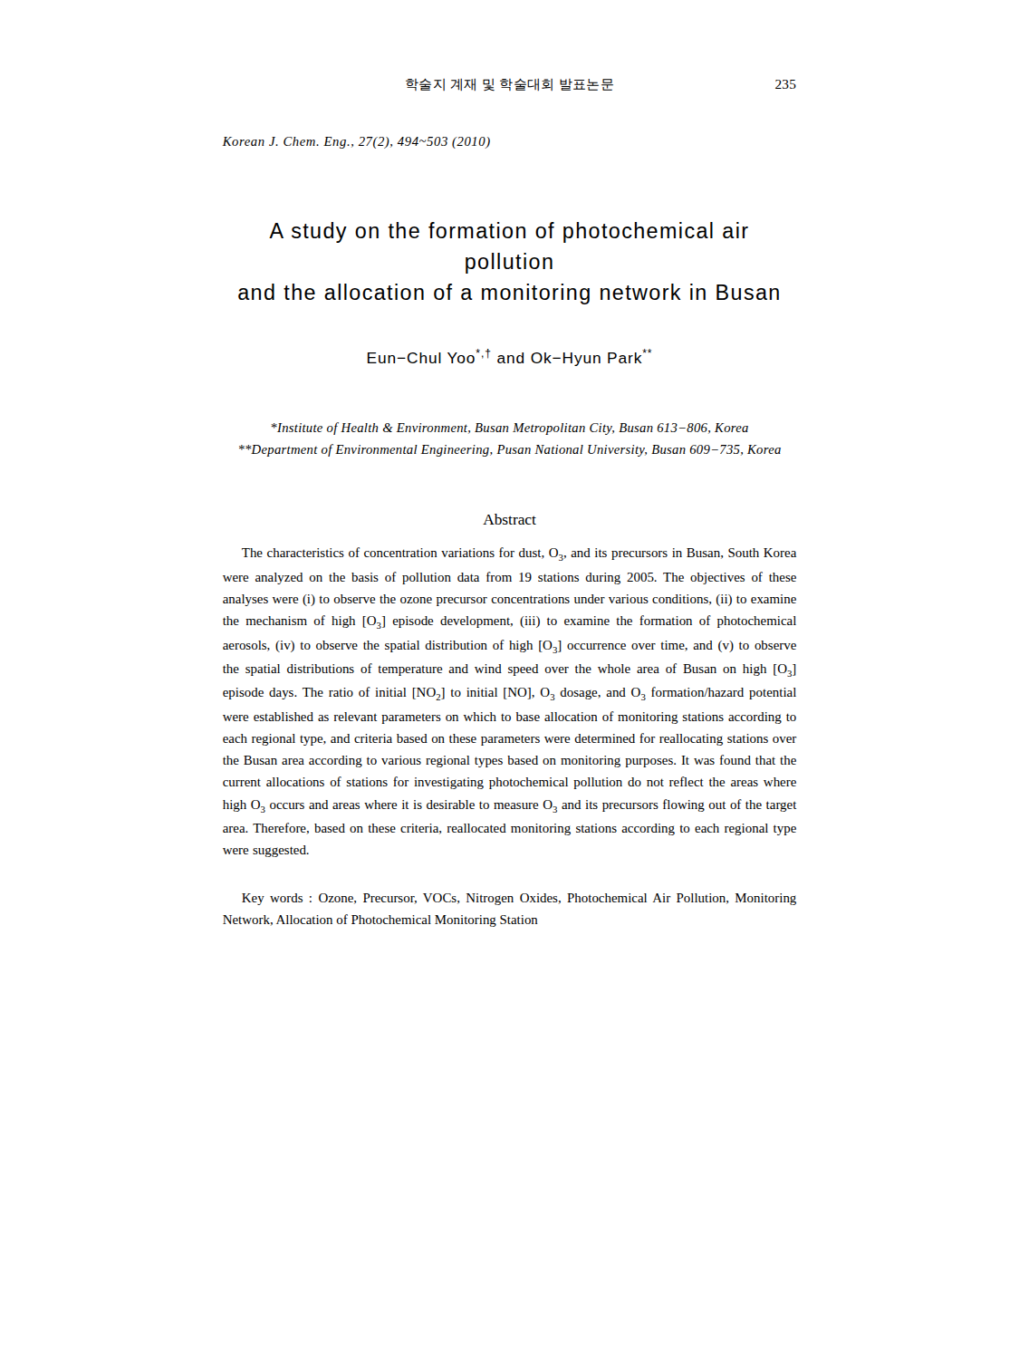학술지 계재 및 학술대회 발표논문 235
Korean J. Chem. Eng., 27(2), 494~503 (2010)
A study on the formation of photochemical air pollution
and the allocation of a monitoring network in Busan
Eun−Chul Yoo*,† and Ok−Hyun Park**
*Institute of Health & Environment, Busan Metropolitan City, Busan 613−806, Korea
**Department of Environmental Engineering, Pusan National University, Busan 609−735, Korea
Abstract
The characteristics of concentration variations for dust, O3, and its precursors in Busan, South Korea were analyzed on the basis of pollution data from 19 stations during 2005. The objectives of these analyses were (i) to observe the ozone precursor concentrations under various conditions, (ii) to examine the mechanism of high [O3] episode development, (iii) to examine the formation of photochemical aerosols, (iv) to observe the spatial distribution of high [O3] occurrence over time, and (v) to observe the spatial distributions of temperature and wind speed over the whole area of Busan on high [O3] episode days. The ratio of initial [NO2] to initial [NO], O3 dosage, and O3 formation/hazard potential were established as relevant parameters on which to base allocation of monitoring stations according to each regional type, and criteria based on these parameters were determined for reallocating stations over the Busan area according to various regional types based on monitoring purposes. It was found that the current allocations of stations for investigating photochemical pollution do not reflect the areas where high O3 occurs and areas where it is desirable to measure O3 and its precursors flowing out of the target area. Therefore, based on these criteria, reallocated monitoring stations according to each regional type were suggested.
Key words : Ozone, Precursor, VOCs, Nitrogen Oxides, Photochemical Air Pollution, Monitoring Network, Allocation of Photochemical Monitoring Station